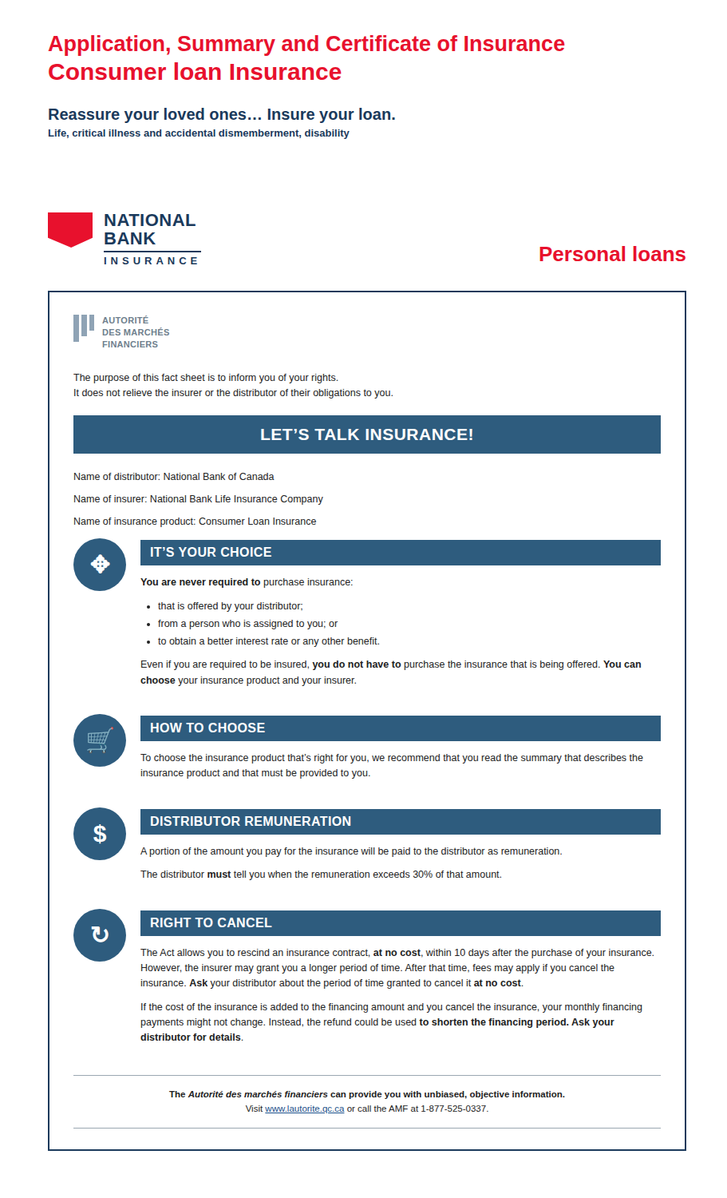Application, Summary and Certificate of Insurance
Consumer loan Insurance
Reassure your loved ones… Insure your loan.
Life, critical illness and accidental dismemberment, disability
NATIONAL BANK INSURANCE
Personal loans
AUTORITÉ
DES MARCHÉS
FINANCIERS
The purpose of this fact sheet is to inform you of your rights.
It does not relieve the insurer or the distributor of their obligations to you.
LET’S TALK INSURANCE!
Name of distributor: National Bank of Canada
Name of insurer: National Bank Life Insurance Company
Name of insurance product: Consumer Loan Insurance
✥
IT’S YOUR CHOICE
You are never required to purchase insurance:
that is offered by your distributor;
from a person who is assigned to you; or
to obtain a better interest rate or any other benefit.
Even if you are required to be insured, you do not have to purchase the insurance that is being offered. You can choose your insurance product and your insurer.
🛒
HOW TO CHOOSE
To choose the insurance product that’s right for you, we recommend that you read the summary that describes the insurance product and that must be provided to you.
$
DISTRIBUTOR REMUNERATION
A portion of the amount you pay for the insurance will be paid to the distributor as remuneration.
The distributor must tell you when the remuneration exceeds 30% of that amount.
↻
RIGHT TO CANCEL
The Act allows you to rescind an insurance contract, at no cost, within 10 days after the purchase of your insurance. However, the insurer may grant you a longer period of time. After that time, fees may apply if you cancel the insurance. Ask your distributor about the period of time granted to cancel it at no cost.
If the cost of the insurance is added to the financing amount and you cancel the insurance, your monthly financing payments might not change. Instead, the refund could be used to shorten the financing period. Ask your distributor for details.
The Autorité des marchés financiers can provide you with unbiased, objective information.
Visit www.lautorite.qc.ca or call the AMF at 1-877-525-0337.